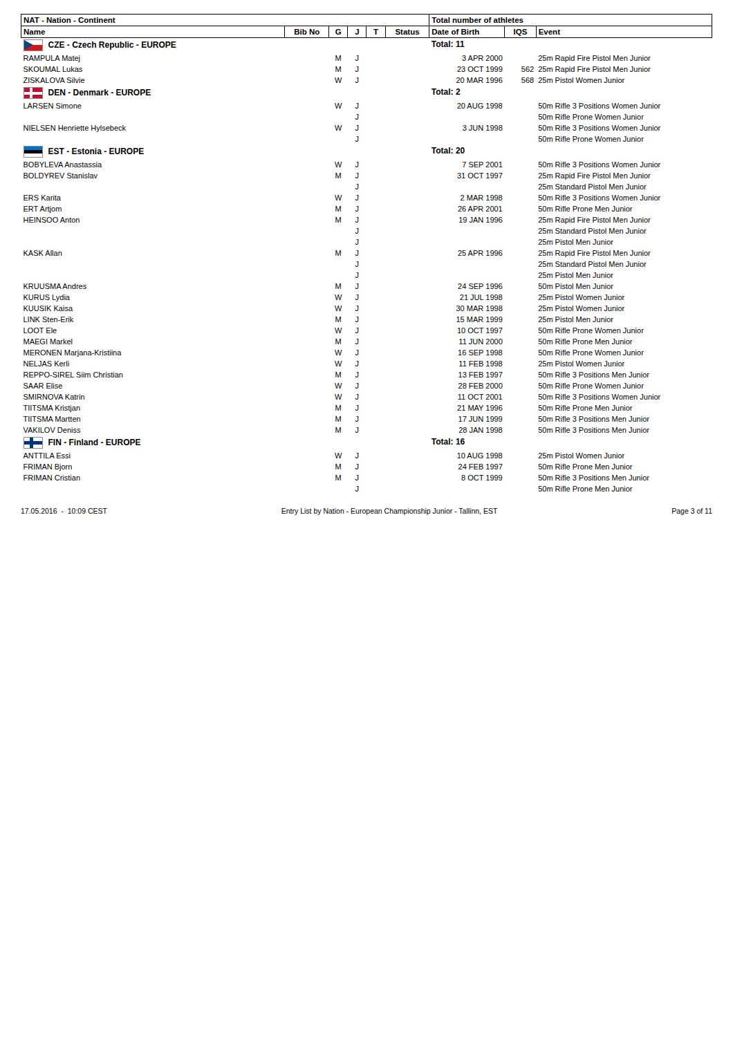| NAT - Nation - Continent | Total number of athletes |
| Name | Bib No | G | J | T | Status | Date of Birth | IQS | Event |
| CZE - Czech Republic - EUROPE | Total: 11 |
| RAMPULA Matej | | M | J | | | 3 APR 2000 | | 25m Rapid Fire Pistol Men Junior |
| SKOUMAL Lukas | | M | J | | | 23 OCT 1999 | 562 | 25m Rapid Fire Pistol Men Junior |
| ZISKALOVA Silvie | | W | J | | | 20 MAR 1996 | 568 | 25m Pistol Women Junior |
| DEN - Denmark - EUROPE | Total: 2 |
| LARSEN Simone | | W | J | | | 20 AUG 1998 | | 50m Rifle 3 Positions Women Junior |
| | | | J | | | | | 50m Rifle Prone Women Junior |
| NIELSEN Henriette Hylsebeck | | W | J | | | 3 JUN 1998 | | 50m Rifle 3 Positions Women Junior |
| | | | J | | | | | 50m Rifle Prone Women Junior |
| EST - Estonia - EUROPE | Total: 20 |
| BOBYLEVA Anastassia | | W | J | | | 7 SEP 2001 | | 50m Rifle 3 Positions Women Junior |
| BOLDYREV Stanislav | | M | J | | | 31 OCT 1997 | | 25m Rapid Fire Pistol Men Junior |
| | | | J | | | | | 25m Standard Pistol Men Junior |
| ERS Karita | | W | J | | | 2 MAR 1998 | | 50m Rifle 3 Positions Women Junior |
| ERT Artjom | | M | J | | | 26 APR 2001 | | 50m Rifle Prone Men Junior |
| HEINSOO Anton | | M | J | | | 19 JAN 1996 | | 25m Rapid Fire Pistol Men Junior |
| | | | J | | | | | 25m Standard Pistol Men Junior |
| | | | J | | | | | 25m Pistol Men Junior |
| KASK Allan | | M | J | | | 25 APR 1996 | | 25m Rapid Fire Pistol Men Junior |
| | | | J | | | | | 25m Standard Pistol Men Junior |
| | | | J | | | | | 25m Pistol Men Junior |
| KRUUSMA Andres | | M | J | | | 24 SEP 1996 | | 50m Pistol Men Junior |
| KURUS Lydia | | W | J | | | 21 JUL 1998 | | 25m Pistol Women Junior |
| KUUSIK Kaisa | | W | J | | | 30 MAR 1998 | | 25m Pistol Women Junior |
| LINK Sten-Erik | | M | J | | | 15 MAR 1999 | | 25m Pistol Men Junior |
| LOOT Ele | | W | J | | | 10 OCT 1997 | | 50m Rifle Prone Women Junior |
| MAEGI Markel | | M | J | | | 11 JUN 2000 | | 50m Rifle Prone Men Junior |
| MERONEN Marjana-Kristiina | | W | J | | | 16 SEP 1998 | | 50m Rifle Prone Women Junior |
| NELJAS Kerli | | W | J | | | 11 FEB 1998 | | 25m Pistol Women Junior |
| REPPO-SIREL Siim Christian | | M | J | | | 13 FEB 1997 | | 50m Rifle 3 Positions Men Junior |
| SAAR Elise | | W | J | | | 28 FEB 2000 | | 50m Rifle Prone Women Junior |
| SMIRNOVA Katrin | | W | J | | | 11 OCT 2001 | | 50m Rifle 3 Positions Women Junior |
| TIITSMA Kristjan | | M | J | | | 21 MAY 1996 | | 50m Rifle Prone Men Junior |
| TIITSMA Martten | | M | J | | | 17 JUN 1999 | | 50m Rifle 3 Positions Men Junior |
| VAKILOV Deniss | | M | J | | | 28 JAN 1998 | | 50m Rifle 3 Positions Men Junior |
| FIN - Finland - EUROPE | Total: 16 |
| ANTTILA Essi | | W | J | | | 10 AUG 1998 | | 25m Pistol Women Junior |
| FRIMAN Bjorn | | M | J | | | 24 FEB 1997 | | 50m Rifle Prone Men Junior |
| FRIMAN Cristian | | M | J | | | 8 OCT 1999 | | 50m Rifle 3 Positions Men Junior |
| | | | J | | | | | 50m Rifle Prone Men Junior |
17.05.2016 - 10:09 CEST
Entry List by Nation - European Championship Junior - Tallinn, EST
Page 3 of 11